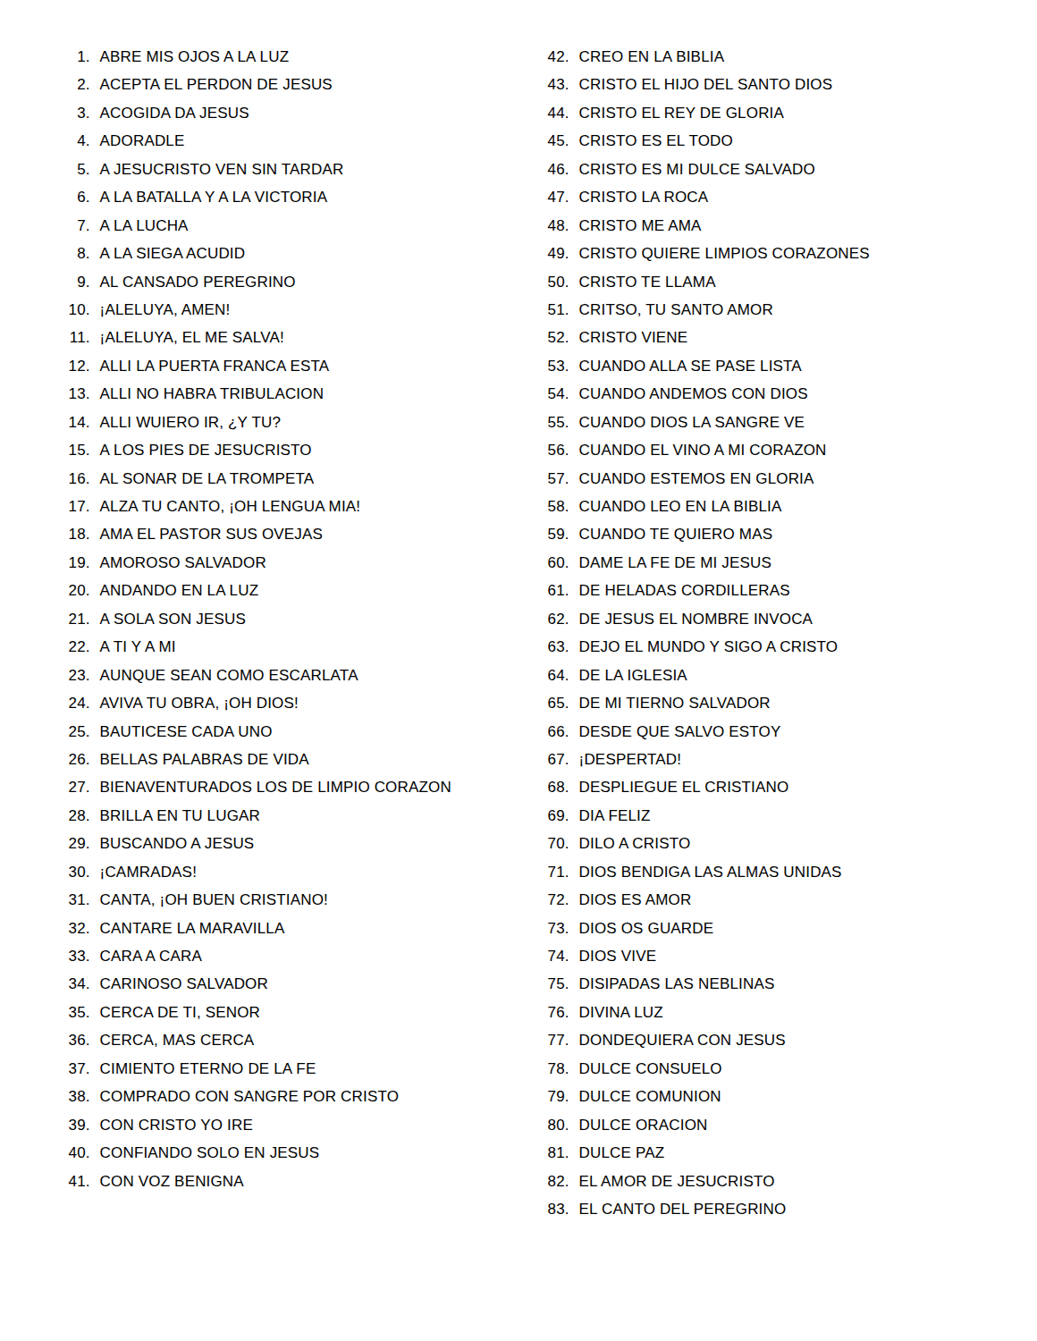ABRE MIS OJOS A LA LUZ
ACEPTA EL PERDON DE JESUS
ACOGIDA DA JESUS
ADORADLE
A JESUCRISTO VEN SIN TARDAR
A LA BATALLA Y A LA VICTORIA
A LA LUCHA
A LA SIEGA ACUDID
AL CANSADO PEREGRINO
¡ALELUYA, AMEN!
¡ALELUYA, EL ME SALVA!
ALLI LA PUERTA FRANCA ESTA
ALLI NO HABRA TRIBULACION
ALLI WUIERO IR, ¿Y TU?
A LOS PIES DE JESUCRISTO
AL SONAR DE LA TROMPETA
ALZA TU CANTO, ¡OH LENGUA MIA!
AMA EL PASTOR SUS OVEJAS
AMOROSO SALVADOR
ANDANDO EN LA LUZ
A SOLA SON JESUS
A TI Y A MI
AUNQUE SEAN COMO ESCARLATA
AVIVA TU OBRA, ¡OH DIOS!
BAUTICESE CADA UNO
BELLAS PALABRAS DE VIDA
BIENAVENTURADOS LOS DE LIMPIO CORAZON
BRILLA EN TU LUGAR
BUSCANDO A JESUS
¡CAMRADAS!
CANTA, ¡OH BUEN CRISTIANO!
CANTARE LA MARAVILLA
CARA A CARA
CARINOSO SALVADOR
CERCA DE TI, SENOR
CERCA, MAS CERCA
CIMIENTO ETERNO DE LA FE
COMPRADO CON SANGRE POR CRISTO
CON CRISTO YO IRE
CONFIANDO SOLO EN JESUS
CON VOZ BENIGNA
CREO EN LA BIBLIA
CRISTO EL HIJO DEL SANTO DIOS
CRISTO EL REY DE GLORIA
CRISTO ES EL TODO
CRISTO ES MI DULCE SALVADO
CRISTO LA ROCA
CRISTO ME AMA
CRISTO QUIERE LIMPIOS CORAZONES
CRISTO TE LLAMA
CRITSO, TU SANTO AMOR
CRISTO VIENE
CUANDO ALLA SE PASE LISTA
CUANDO ANDEMOS CON DIOS
CUANDO DIOS LA SANGRE VE
CUANDO EL VINO A MI CORAZON
CUANDO ESTEMOS EN GLORIA
CUANDO LEO EN LA BIBLIA
CUANDO TE QUIERO MAS
DAME LA FE DE MI JESUS
DE HELADAS CORDILLERAS
DE JESUS EL NOMBRE INVOCA
DEJO EL MUNDO Y SIGO A CRISTO
DE LA IGLESIA
DE MI TIERNO SALVADOR
DESDE QUE SALVO ESTOY
¡DESPERTAD!
DESPLIEGUE EL CRISTIANO
DIA FELIZ
DILO A CRISTO
DIOS BENDIGA LAS ALMAS UNIDAS
DIOS ES AMOR
DIOS OS GUARDE
DIOS VIVE
DISIPADAS LAS NEBLINAS
DIVINA LUZ
DONDEQUIERA CON JESUS
DULCE CONSUELO
DULCE COMUNION
DULCE ORACION
DULCE PAZ
EL AMOR DE JESUCRISTO
EL CANTO DEL PEREGRINO